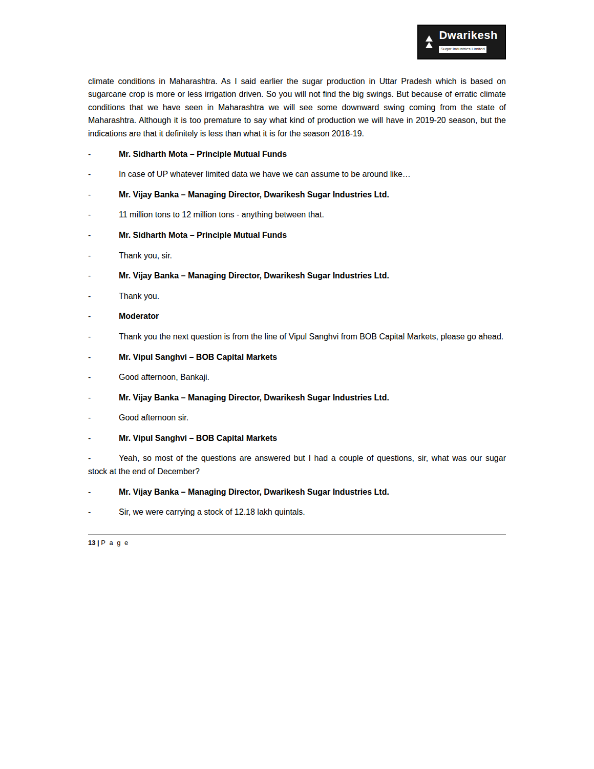Dwarikesh
Sugar Industries Limited
climate conditions in Maharashtra. As I said earlier the sugar production in Uttar Pradesh which is based on sugarcane crop is more or less irrigation driven. So you will not find the big swings. But because of erratic climate conditions that we have seen in Maharashtra we will see some downward swing coming from the state of Maharashtra. Although it is too premature to say what kind of production we will have in 2019-20 season, but the indications are that it definitely is less than what it is for the season 2018-19.
-Mr. Sidharth Mota – Principle Mutual Funds
-In case of UP whatever limited data we have we can assume to be around like…
-Mr. Vijay Banka – Managing Director, Dwarikesh Sugar Industries Ltd.
-11 million tons to 12 million tons - anything between that.
-Mr. Sidharth Mota – Principle Mutual Funds
-Thank you, sir.
-Mr. Vijay Banka – Managing Director, Dwarikesh Sugar Industries Ltd.
-Thank you.
-Moderator
-Thank you the next question is from the line of Vipul Sanghvi from BOB Capital Markets, please go ahead.
-Mr. Vipul Sanghvi – BOB Capital Markets
-Good afternoon, Bankaji.
-Mr. Vijay Banka – Managing Director, Dwarikesh Sugar Industries Ltd.
-Good afternoon sir.
-Mr. Vipul Sanghvi – BOB Capital Markets
-Yeah, so most of the questions are answered but I had a couple of questions, sir, what was our sugar stock at the end of December?
-Mr. Vijay Banka – Managing Director, Dwarikesh Sugar Industries Ltd.
-Sir, we were carrying a stock of 12.18 lakh quintals.
13 | P a g e